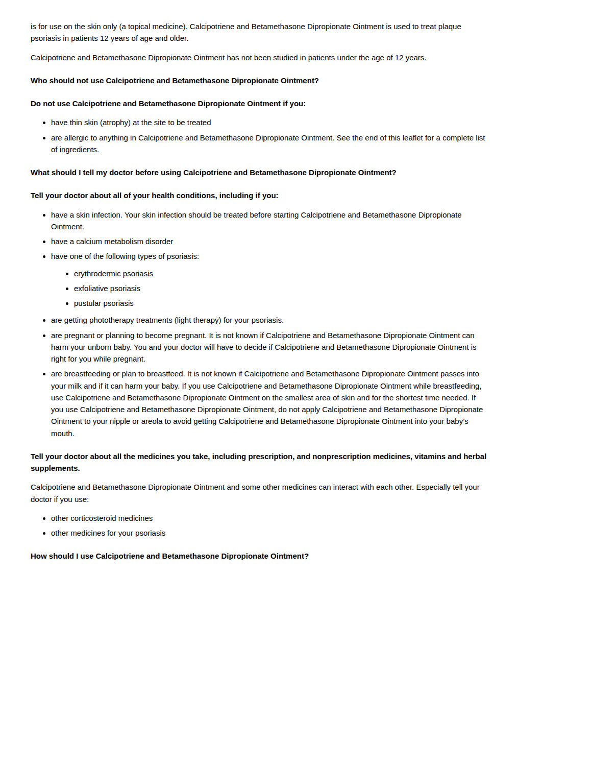is for use on the skin only (a topical medicine). Calcipotriene and Betamethasone Dipropionate Ointment is used to treat plaque psoriasis in patients 12 years of age and older.
Calcipotriene and Betamethasone Dipropionate Ointment has not been studied in patients under the age of 12 years.
Who should not use Calcipotriene and Betamethasone Dipropionate Ointment?
Do not use Calcipotriene and Betamethasone Dipropionate Ointment if you:
have thin skin (atrophy) at the site to be treated
are allergic to anything in Calcipotriene and Betamethasone Dipropionate Ointment. See the end of this leaflet for a complete list of ingredients.
What should I tell my doctor before using Calcipotriene and Betamethasone Dipropionate Ointment?
Tell your doctor about all of your health conditions, including if you:
have a skin infection. Your skin infection should be treated before starting Calcipotriene and Betamethasone Dipropionate Ointment.
have a calcium metabolism disorder
have one of the following types of psoriasis:
erythrodermic psoriasis
exfoliative psoriasis
pustular psoriasis
are getting phototherapy treatments (light therapy) for your psoriasis.
are pregnant or planning to become pregnant. It is not known if Calcipotriene and Betamethasone Dipropionate Ointment can harm your unborn baby. You and your doctor will have to decide if Calcipotriene and Betamethasone Dipropionate Ointment is right for you while pregnant.
are breastfeeding or plan to breastfeed. It is not known if Calcipotriene and Betamethasone Dipropionate Ointment passes into your milk and if it can harm your baby. If you use Calcipotriene and Betamethasone Dipropionate Ointment while breastfeeding, use Calcipotriene and Betamethasone Dipropionate Ointment on the smallest area of skin and for the shortest time needed. If you use Calcipotriene and Betamethasone Dipropionate Ointment, do not apply Calcipotriene and Betamethasone Dipropionate Ointment to your nipple or areola to avoid getting Calcipotriene and Betamethasone Dipropionate Ointment into your baby’s mouth.
Tell your doctor about all the medicines you take, including prescription, and nonprescription medicines, vitamins and herbal supplements.
Calcipotriene and Betamethasone Dipropionate Ointment and some other medicines can interact with each other. Especially tell your doctor if you use:
other corticosteroid medicines
other medicines for your psoriasis
How should I use Calcipotriene and Betamethasone Dipropionate Ointment?